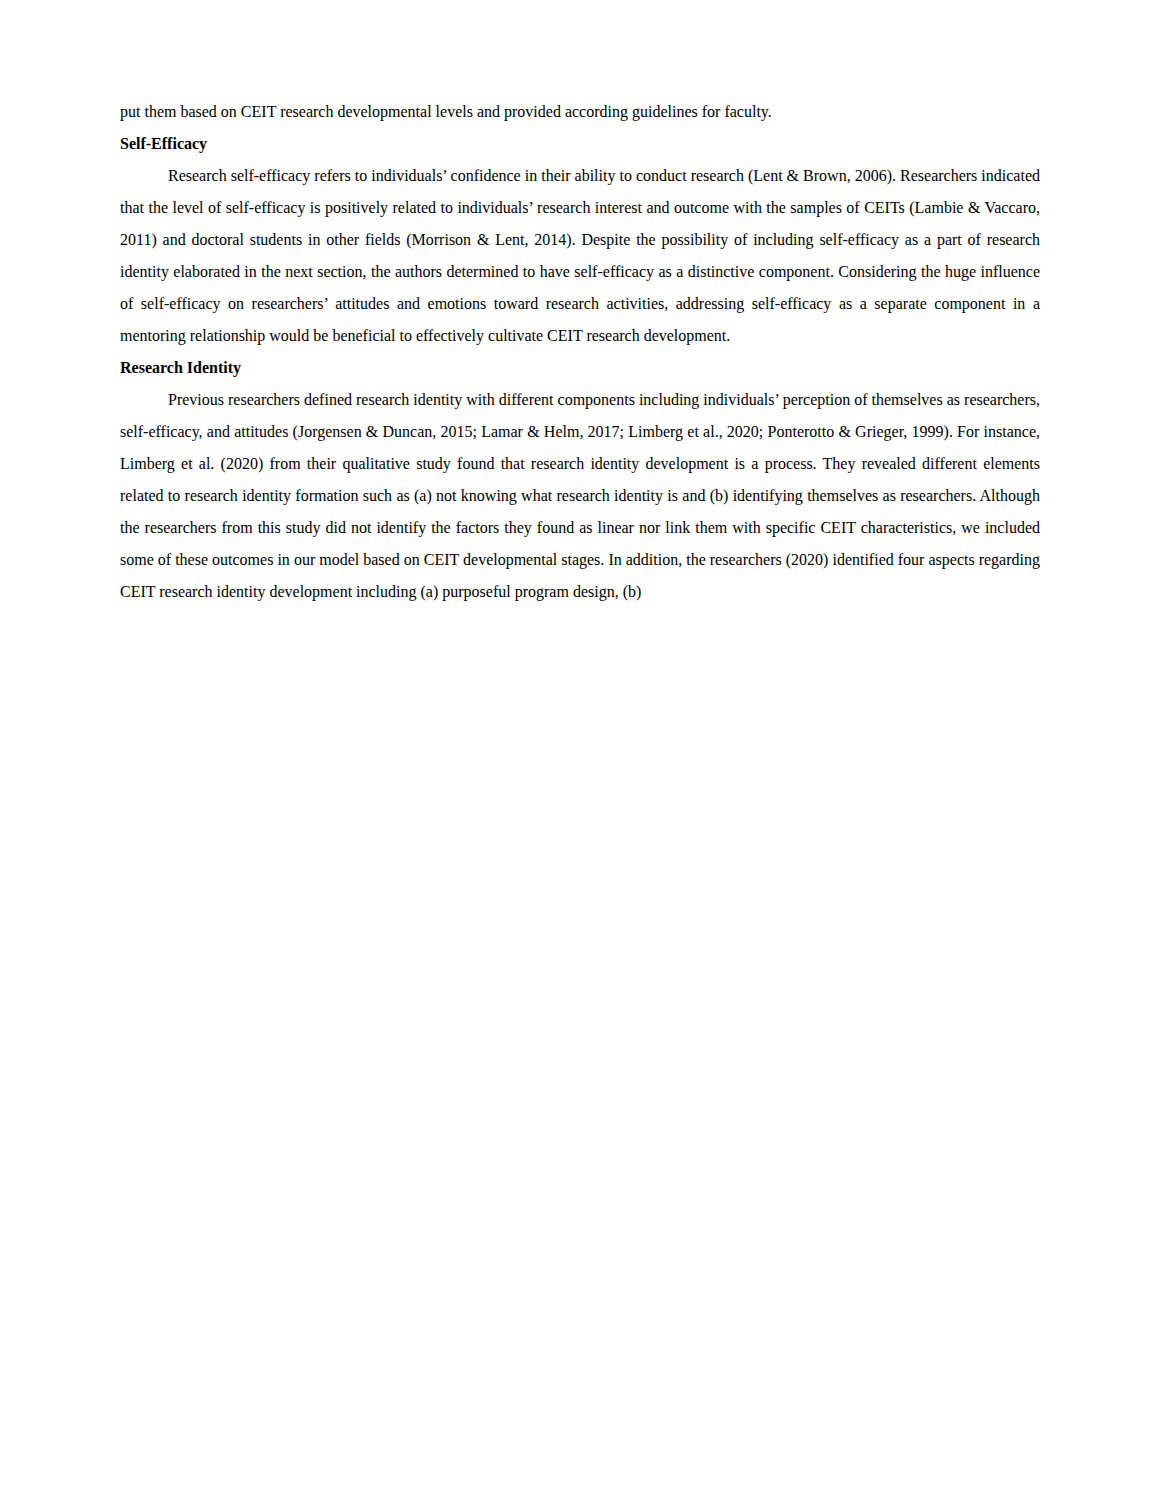put them based on CEIT research developmental levels and provided according guidelines for faculty.
Self-Efficacy
Research self-efficacy refers to individuals’ confidence in their ability to conduct research (Lent & Brown, 2006). Researchers indicated that the level of self-efficacy is positively related to individuals’ research interest and outcome with the samples of CEITs (Lambie & Vaccaro, 2011) and doctoral students in other fields (Morrison & Lent, 2014). Despite the possibility of including self-efficacy as a part of research identity elaborated in the next section, the authors determined to have self-efficacy as a distinctive component. Considering the huge influence of self-efficacy on researchers’ attitudes and emotions toward research activities, addressing self-efficacy as a separate component in a mentoring relationship would be beneficial to effectively cultivate CEIT research development.
Research Identity
Previous researchers defined research identity with different components including individuals’ perception of themselves as researchers, self-efficacy, and attitudes (Jorgensen & Duncan, 2015; Lamar & Helm, 2017; Limberg et al., 2020; Ponterotto & Grieger, 1999). For instance, Limberg et al. (2020) from their qualitative study found that research identity development is a process. They revealed different elements related to research identity formation such as (a) not knowing what research identity is and (b) identifying themselves as researchers. Although the researchers from this study did not identify the factors they found as linear nor link them with specific CEIT characteristics, we included some of these outcomes in our model based on CEIT developmental stages. In addition, the researchers (2020) identified four aspects regarding CEIT research identity development including (a) purposeful program design, (b)